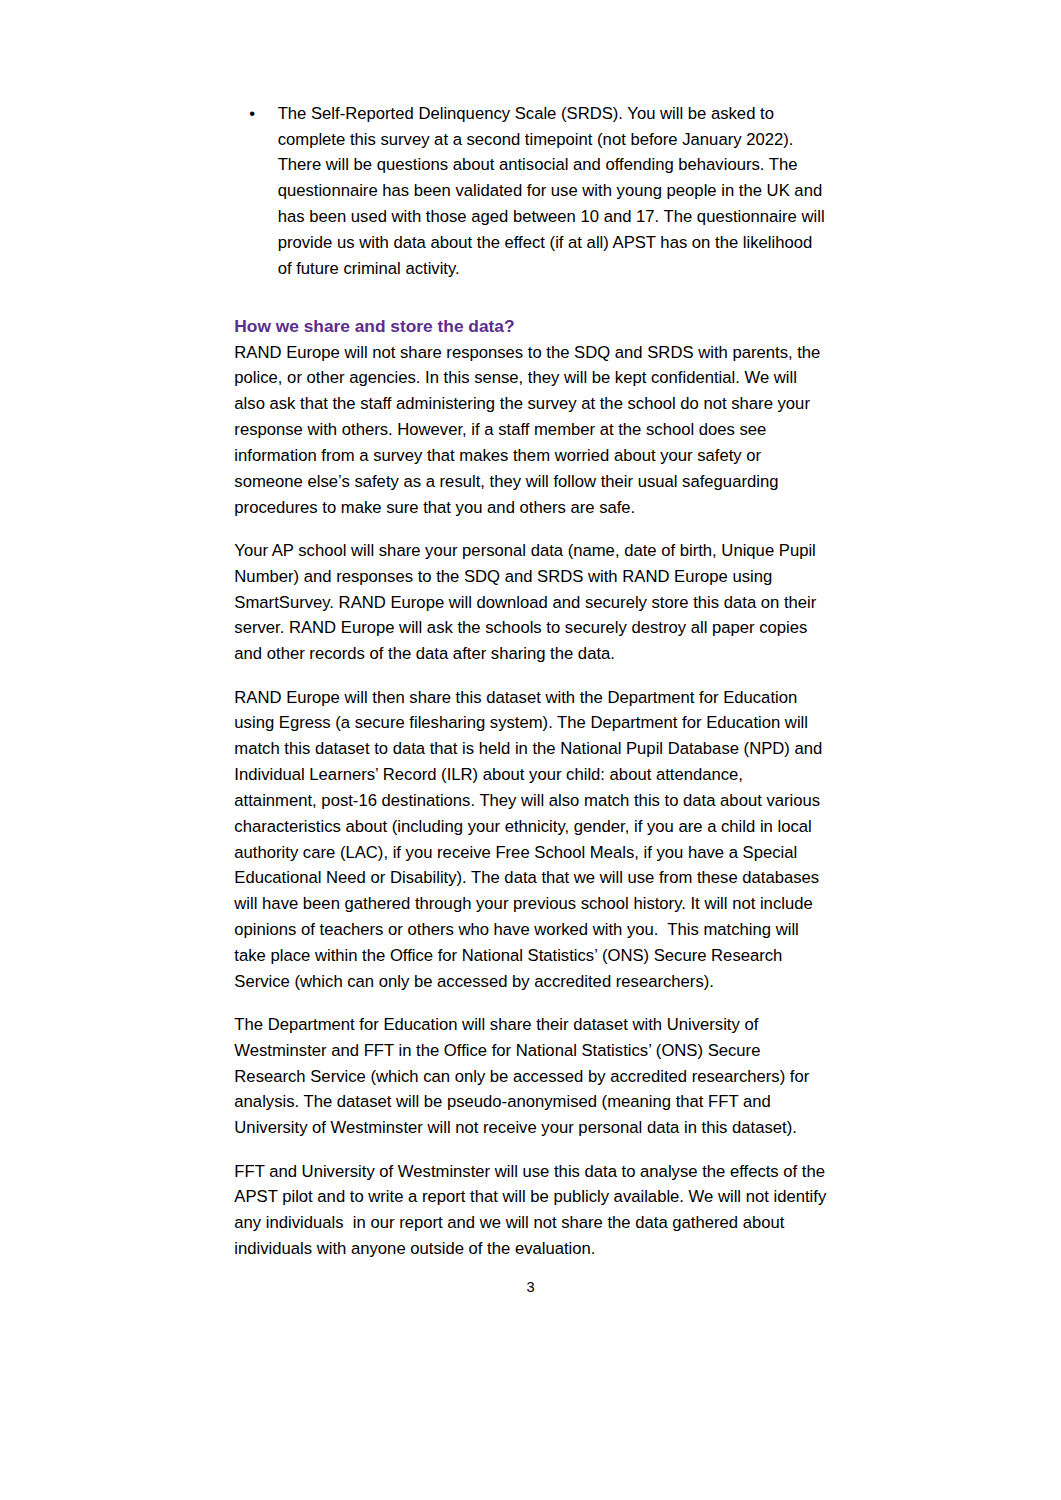The Self-Reported Delinquency Scale (SRDS). You will be asked to complete this survey at a second timepoint (not before January 2022). There will be questions about antisocial and offending behaviours. The questionnaire has been validated for use with young people in the UK and has been used with those aged between 10 and 17. The questionnaire will provide us with data about the effect (if at all) APST has on the likelihood of future criminal activity.
How we share and store the data?
RAND Europe will not share responses to the SDQ and SRDS with parents, the police, or other agencies. In this sense, they will be kept confidential. We will also ask that the staff administering the survey at the school do not share your response with others. However, if a staff member at the school does see information from a survey that makes them worried about your safety or someone else’s safety as a result, they will follow their usual safeguarding procedures to make sure that you and others are safe.
Your AP school will share your personal data (name, date of birth, Unique Pupil Number) and responses to the SDQ and SRDS with RAND Europe using SmartSurvey. RAND Europe will download and securely store this data on their server. RAND Europe will ask the schools to securely destroy all paper copies and other records of the data after sharing the data.
RAND Europe will then share this dataset with the Department for Education using Egress (a secure filesharing system). The Department for Education will match this dataset to data that is held in the National Pupil Database (NPD) and Individual Learners’ Record (ILR) about your child: about attendance, attainment, post-16 destinations. They will also match this to data about various characteristics about (including your ethnicity, gender, if you are a child in local authority care (LAC), if you receive Free School Meals, if you have a Special Educational Need or Disability). The data that we will use from these databases will have been gathered through your previous school history. It will not include opinions of teachers or others who have worked with you. This matching will take place within the Office for National Statistics’ (ONS) Secure Research Service (which can only be accessed by accredited researchers).
The Department for Education will share their dataset with University of Westminster and FFT in the Office for National Statistics’ (ONS) Secure Research Service (which can only be accessed by accredited researchers) for analysis. The dataset will be pseudo-anonymised (meaning that FFT and University of Westminster will not receive your personal data in this dataset).
FFT and University of Westminster will use this data to analyse the effects of the APST pilot and to write a report that will be publicly available. We will not identify any individuals in our report and we will not share the data gathered about individuals with anyone outside of the evaluation.
3